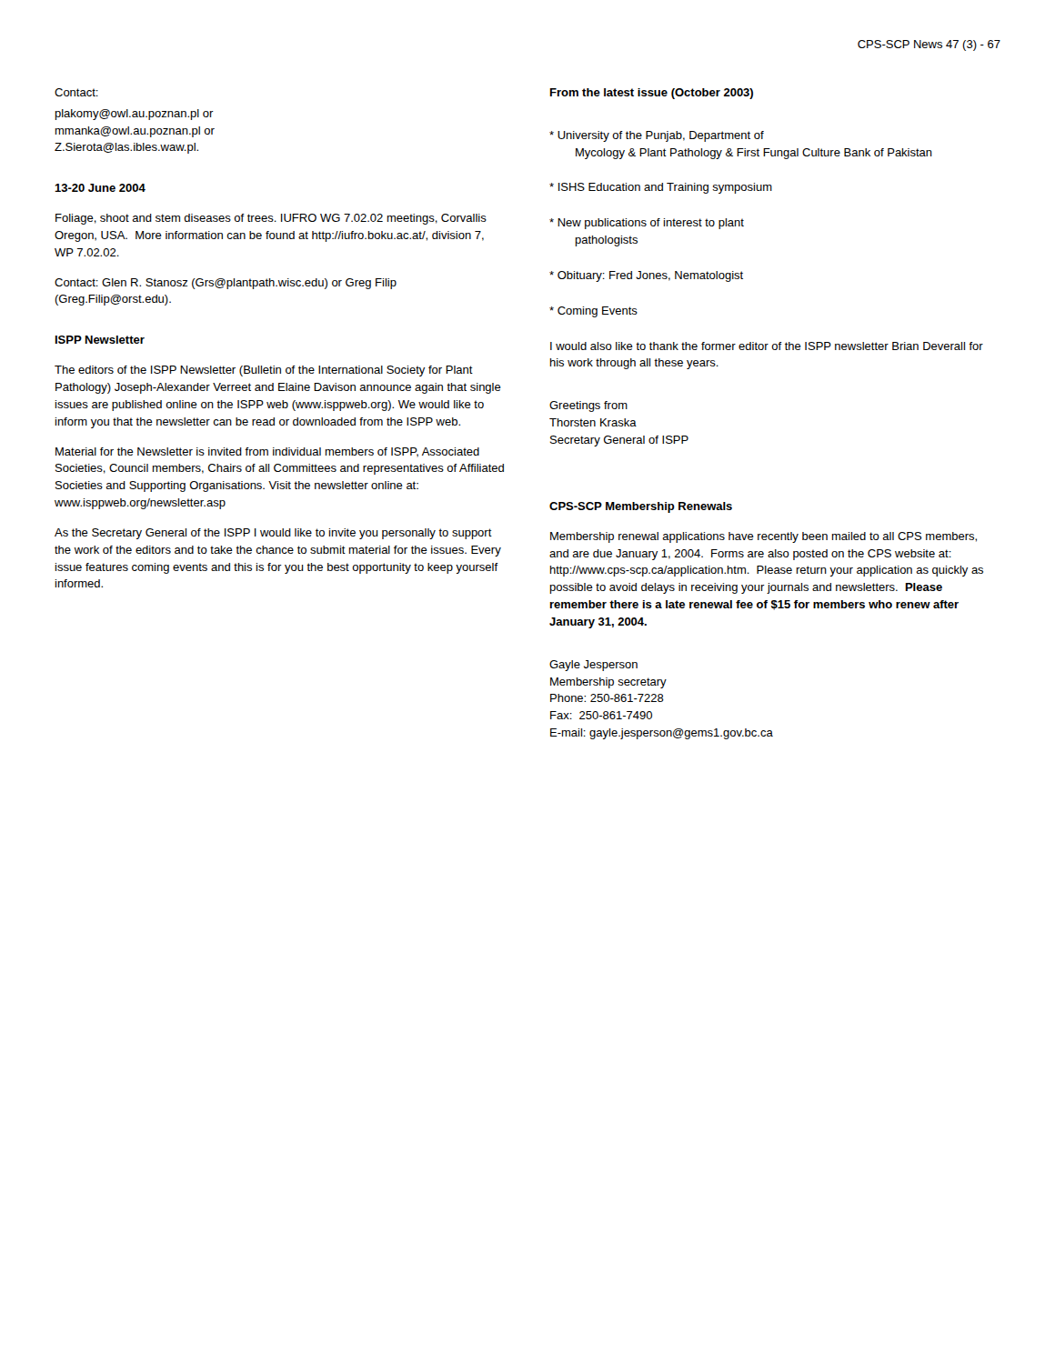CPS-SCP News 47 (3) - 67
Contact:
plakomy@owl.au.poznan.pl or
mmanka@owl.au.poznan.pl or
Z.Sierota@las.ibles.waw.pl.
13-20 June 2004
Foliage, shoot and stem diseases of trees. IUFRO WG 7.02.02 meetings, Corvallis Oregon, USA. More information can be found at http://iufro.boku.ac.at/, division 7, WP 7.02.02.
Contact: Glen R. Stanosz (Grs@plantpath.wisc.edu) or Greg Filip (Greg.Filip@orst.edu).
ISPP Newsletter
The editors of the ISPP Newsletter (Bulletin of the International Society for Plant Pathology) Joseph-Alexander Verreet and Elaine Davison announce again that single issues are published online on the ISPP web (www.isppweb.org). We would like to inform you that the newsletter can be read or downloaded from the ISPP web.
Material for the Newsletter is invited from individual members of ISPP, Associated Societies, Council members, Chairs of all Committees and representatives of Affiliated Societies and Supporting Organisations. Visit the newsletter online at: www.isppweb.org/newsletter.asp
As the Secretary General of the ISPP I would like to invite you personally to support the work of the editors and to take the chance to submit material for the issues. Every issue features coming events and this is for you the best opportunity to keep yourself informed.
From the latest issue (October 2003)
* University of the Punjab, Department of Mycology & Plant Pathology & First Fungal Culture Bank of Pakistan
* ISHS Education and Training symposium
* New publications of interest to plant pathologists
* Obituary: Fred Jones, Nematologist
* Coming Events
I would also like to thank the former editor of the ISPP newsletter Brian Deverall for his work through all these years.
Greetings from
Thorsten Kraska
Secretary General of ISPP
CPS-SCP Membership Renewals
Membership renewal applications have recently been mailed to all CPS members, and are due January 1, 2004. Forms are also posted on the CPS website at: http://www.cps-scp.ca/application.htm. Please return your application as quickly as possible to avoid delays in receiving your journals and newsletters. Please remember there is a late renewal fee of $15 for members who renew after January 31, 2004.
Gayle Jesperson
Membership secretary
Phone: 250-861-7228
Fax: 250-861-7490
E-mail: gayle.jesperson@gems1.gov.bc.ca